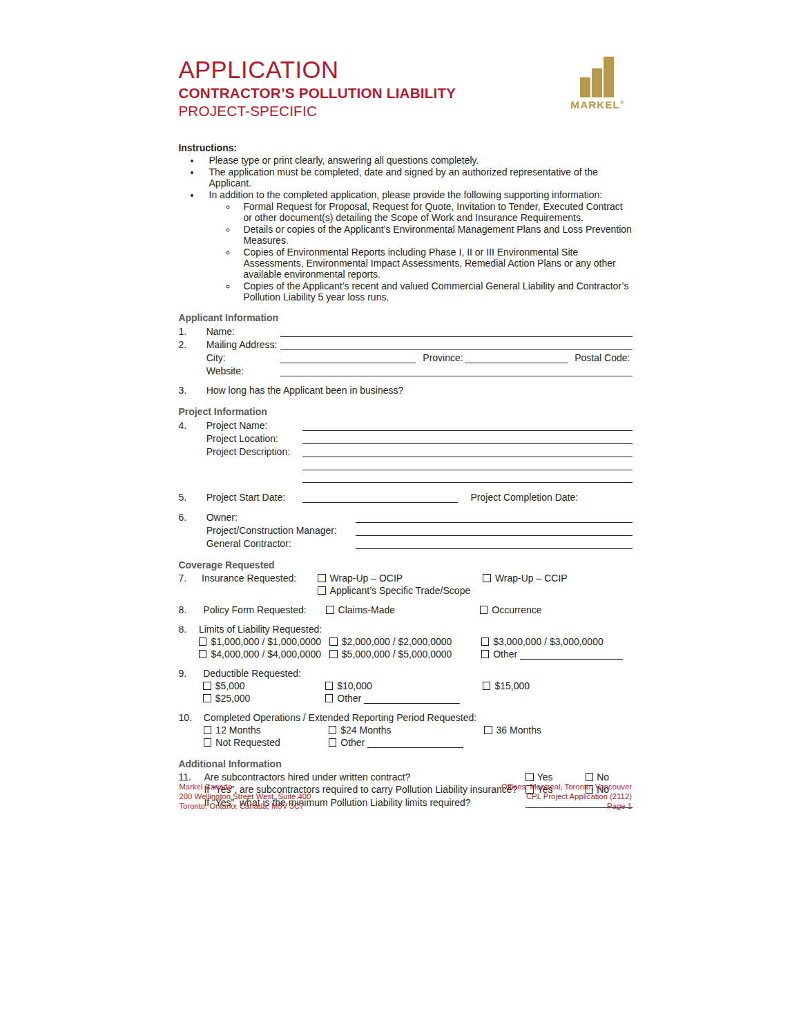MARKEL®
APPLICATION
CONTRACTOR’S POLLUTION LIABILITY
PROJECT-SPECIFIC
Instructions:
Please type or print clearly, answering all questions completely.
The application must be completed, date and signed by an authorized representative of the Applicant.
In addition to the completed application, please provide the following supporting information:
Formal Request for Proposal, Request for Quote, Invitation to Tender, Executed Contract or other document(s) detailing the Scope of Work and Insurance Requirements.
Details or copies of the Applicant’s Environmental Management Plans and Loss Prevention Measures.
Copies of Environmental Reports including Phase I, II or III Environmental Site Assessments, Environmental Impact Assessments, Remedial Action Plans or any other available environmental reports.
Copies of the Applicant’s recent and valued Commercial General Liability and Contractor’s Pollution Liability 5 year loss runs.
Applicant Information
| 1. | Name: | |
| 2. | Mailing Address: | |
| | City: | | Province: | | Postal Code: | |
| | Website: | |
| 3. | How long has the Applicant been in business? | |
Project Information
| 4. | Project Name: | |
| | Project Location: | |
| | Project Description: | |
| 5. | Project Start Date: | | Project Completion Date: | |
| 6. | Owner: | |
| | Project/Construction Manager: | |
| | General Contractor: | |
Coverage Requested
| 7. | Insurance Requested: | Wrap-Up – OCIP | Wrap-Up – CCIP |
| | | Applicant’s Specific Trade/Scope | |
| 8. | Policy Form Requested: | Claims-Made | Occurrence |
| 8. | Limits of Liability Requested: |
| | $1,000,000 / $1,000,0000 | $2,000,000 / $2,000,0000 | $3,000,000 / $3,000,0000 |
| | $4,000,000 / $4,000,0000 | $5,000,000 / $5,000,0000 | Other |
| 9. | Deductible Requested: |
| | $5,000 | $10,000 | $15,000 |
| | $25,000 | Other | |
| 10. | Completed Operations / Extended Reporting Period Requested: |
| | 12 Months | $24 Months | 36 Months |
| | Not Requested | Other | |
Additional Information
| 11. | Are subcontractors hired under written contract? | Yes | No |
| | If “Yes”, are subcontractors required to carry Pollution Liability insurance? | Yes | No |
| | If “Yes”, what is the minimum Pollution Liability limits required? | |
| Markel Canada 200 Wellington Street West, Suite 400 Toronto, Ontario, Canada, M5V 3C7 | Offices: Montreal, Toronto, Vancouver CPL Project Application (2112) Page 1 |